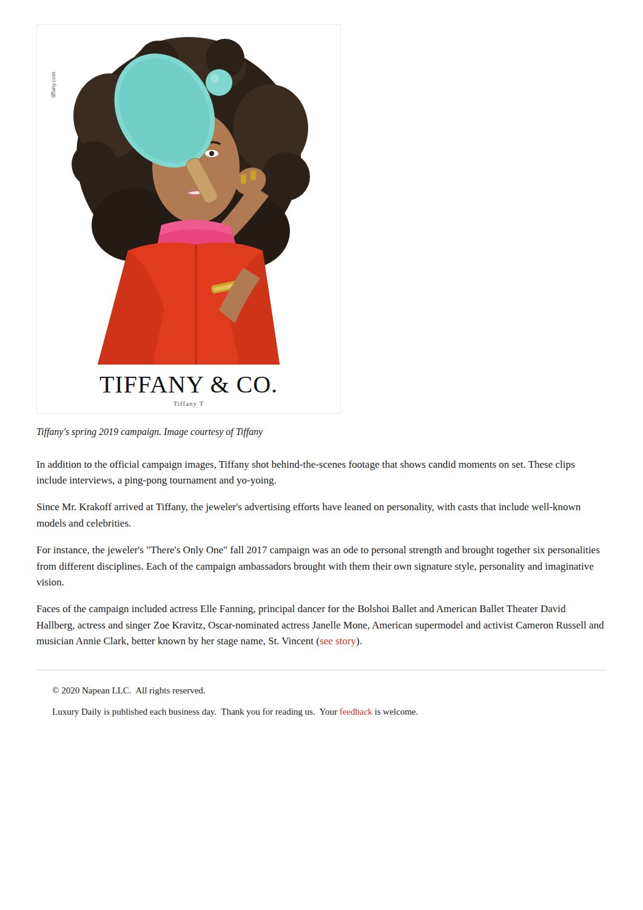tiffany.com TIFFANY & CO. Tiffany T
Tiffany's spring 2019 campaign. Image courtesy of Tiffany
In addition to the official campaign images, Tiffany shot behind-the-scenes footage that shows candid moments on set. These clips include interviews, a ping-pong tournament and yo-yoing.
Since Mr. Krakoff arrived at Tiffany, the jeweler's advertising efforts have leaned on personality, with casts that include well-known models and celebrities.
For instance, the jeweler's "There's Only One" fall 2017 campaign was an ode to personal strength and brought together six personalities from different disciplines. Each of the campaign ambassadors brought with them their own signature style, personality and imaginative vision.
Faces of the campaign included actress Elle Fanning, principal dancer for the Bolshoi Ballet and American Ballet Theater David Hallberg, actress and singer Zoe Kravitz, Oscar-nominated actress Janelle Mone, American supermodel and activist Cameron Russell and musician Annie Clark, better known by her stage name, St. Vincent (see story).
© 2020 Napean LLC. All rights reserved.
Luxury Daily is published each business day. Thank you for reading us. Your feedback is welcome.